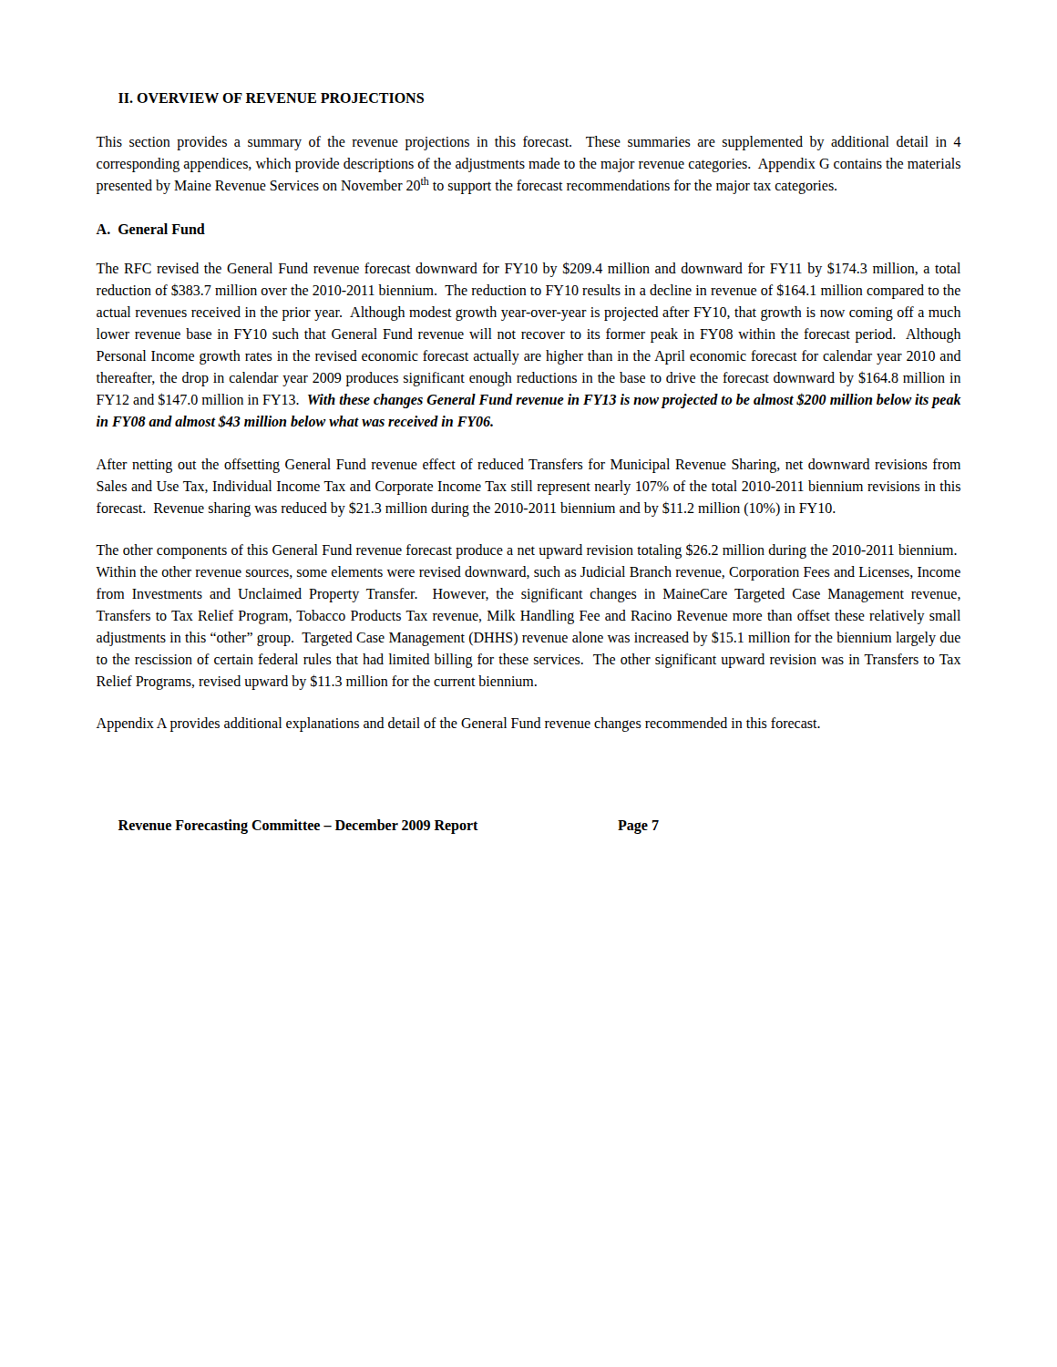II. OVERVIEW OF REVENUE PROJECTIONS
This section provides a summary of the revenue projections in this forecast. These summaries are supplemented by additional detail in 4 corresponding appendices, which provide descriptions of the adjustments made to the major revenue categories. Appendix G contains the materials presented by Maine Revenue Services on November 20th to support the forecast recommendations for the major tax categories.
A. General Fund
The RFC revised the General Fund revenue forecast downward for FY10 by $209.4 million and downward for FY11 by $174.3 million, a total reduction of $383.7 million over the 2010-2011 biennium. The reduction to FY10 results in a decline in revenue of $164.1 million compared to the actual revenues received in the prior year. Although modest growth year-over-year is projected after FY10, that growth is now coming off a much lower revenue base in FY10 such that General Fund revenue will not recover to its former peak in FY08 within the forecast period. Although Personal Income growth rates in the revised economic forecast actually are higher than in the April economic forecast for calendar year 2010 and thereafter, the drop in calendar year 2009 produces significant enough reductions in the base to drive the forecast downward by $164.8 million in FY12 and $147.0 million in FY13. With these changes General Fund revenue in FY13 is now projected to be almost $200 million below its peak in FY08 and almost $43 million below what was received in FY06.
After netting out the offsetting General Fund revenue effect of reduced Transfers for Municipal Revenue Sharing, net downward revisions from Sales and Use Tax, Individual Income Tax and Corporate Income Tax still represent nearly 107% of the total 2010-2011 biennium revisions in this forecast. Revenue sharing was reduced by $21.3 million during the 2010-2011 biennium and by $11.2 million (10%) in FY10.
The other components of this General Fund revenue forecast produce a net upward revision totaling $26.2 million during the 2010-2011 biennium. Within the other revenue sources, some elements were revised downward, such as Judicial Branch revenue, Corporation Fees and Licenses, Income from Investments and Unclaimed Property Transfer. However, the significant changes in MaineCare Targeted Case Management revenue, Transfers to Tax Relief Program, Tobacco Products Tax revenue, Milk Handling Fee and Racino Revenue more than offset these relatively small adjustments in this “other” group. Targeted Case Management (DHHS) revenue alone was increased by $15.1 million for the biennium largely due to the rescission of certain federal rules that had limited billing for these services. The other significant upward revision was in Transfers to Tax Relief Programs, revised upward by $11.3 million for the current biennium.
Appendix A provides additional explanations and detail of the General Fund revenue changes recommended in this forecast.
Revenue Forecasting Committee – December 2009 Report Page 7